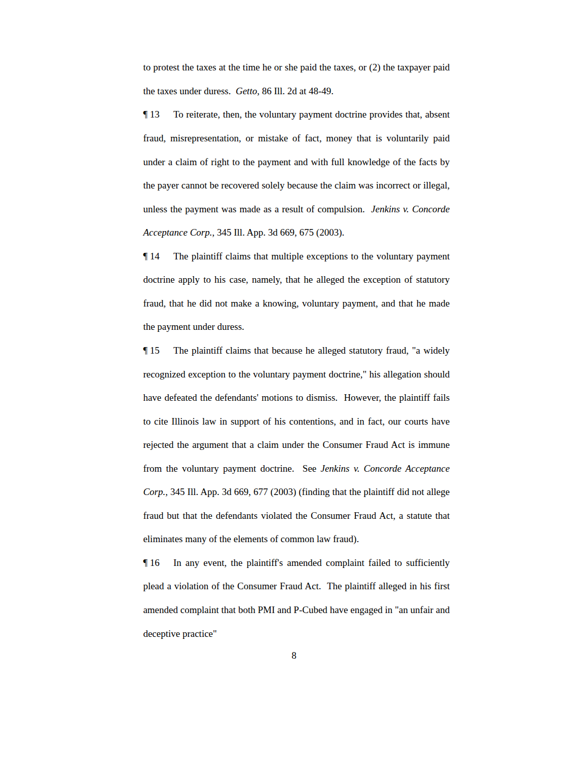to protest the taxes at the time he or she paid the taxes, or (2) the taxpayer paid the taxes under duress. Getto, 86 Ill. 2d at 48-49.
¶ 13 To reiterate, then, the voluntary payment doctrine provides that, absent fraud, misrepresentation, or mistake of fact, money that is voluntarily paid under a claim of right to the payment and with full knowledge of the facts by the payer cannot be recovered solely because the claim was incorrect or illegal, unless the payment was made as a result of compulsion. Jenkins v. Concorde Acceptance Corp., 345 Ill. App. 3d 669, 675 (2003).
¶ 14 The plaintiff claims that multiple exceptions to the voluntary payment doctrine apply to his case, namely, that he alleged the exception of statutory fraud, that he did not make a knowing, voluntary payment, and that he made the payment under duress.
¶ 15 The plaintiff claims that because he alleged statutory fraud, "a widely recognized exception to the voluntary payment doctrine," his allegation should have defeated the defendants' motions to dismiss. However, the plaintiff fails to cite Illinois law in support of his contentions, and in fact, our courts have rejected the argument that a claim under the Consumer Fraud Act is immune from the voluntary payment doctrine. See Jenkins v. Concorde Acceptance Corp., 345 Ill. App. 3d 669, 677 (2003) (finding that the plaintiff did not allege fraud but that the defendants violated the Consumer Fraud Act, a statute that eliminates many of the elements of common law fraud).
¶ 16 In any event, the plaintiff's amended complaint failed to sufficiently plead a violation of the Consumer Fraud Act. The plaintiff alleged in his first amended complaint that both PMI and P-Cubed have engaged in "an unfair and deceptive practice"
8